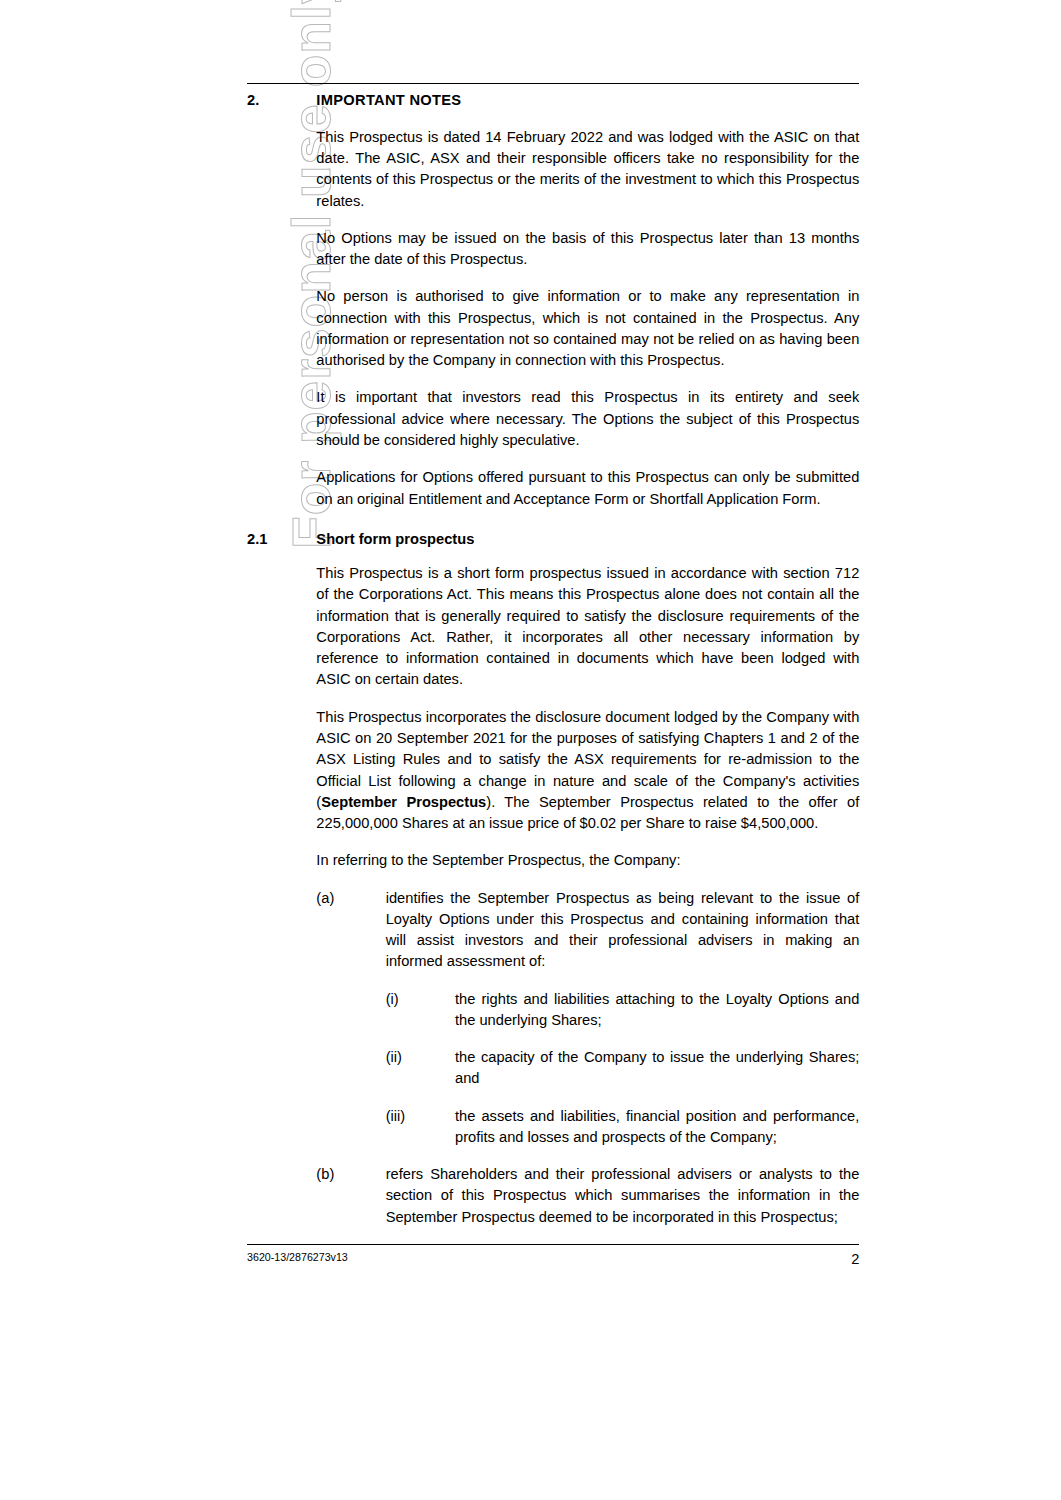For personal use only
2. IMPORTANT NOTES
This Prospectus is dated 14 February 2022 and was lodged with the ASIC on that date. The ASIC, ASX and their responsible officers take no responsibility for the contents of this Prospectus or the merits of the investment to which this Prospectus relates.
No Options may be issued on the basis of this Prospectus later than 13 months after the date of this Prospectus.
No person is authorised to give information or to make any representation in connection with this Prospectus, which is not contained in the Prospectus. Any information or representation not so contained may not be relied on as having been authorised by the Company in connection with this Prospectus.
It is important that investors read this Prospectus in its entirety and seek professional advice where necessary. The Options the subject of this Prospectus should be considered highly speculative.
Applications for Options offered pursuant to this Prospectus can only be submitted on an original Entitlement and Acceptance Form or Shortfall Application Form.
2.1 Short form prospectus
This Prospectus is a short form prospectus issued in accordance with section 712 of the Corporations Act. This means this Prospectus alone does not contain all the information that is generally required to satisfy the disclosure requirements of the Corporations Act. Rather, it incorporates all other necessary information by reference to information contained in documents which have been lodged with ASIC on certain dates.
This Prospectus incorporates the disclosure document lodged by the Company with ASIC on 20 September 2021 for the purposes of satisfying Chapters 1 and 2 of the ASX Listing Rules and to satisfy the ASX requirements for re-admission to the Official List following a change in nature and scale of the Company's activities (September Prospectus). The September Prospectus related to the offer of 225,000,000 Shares at an issue price of $0.02 per Share to raise $4,500,000.
In referring to the September Prospectus, the Company:
(a)
identifies the September Prospectus as being relevant to the issue of Loyalty Options under this Prospectus and containing information that will assist investors and their professional advisers in making an informed assessment of:
(i)
the rights and liabilities attaching to the Loyalty Options and the underlying Shares;
(ii)
the capacity of the Company to issue the underlying Shares; and
(iii)
the assets and liabilities, financial position and performance, profits and losses and prospects of the Company;
(b)
refers Shareholders and their professional advisers or analysts to the section of this Prospectus which summarises the information in the September Prospectus deemed to be incorporated in this Prospectus;
3620-13/2876273v13 2